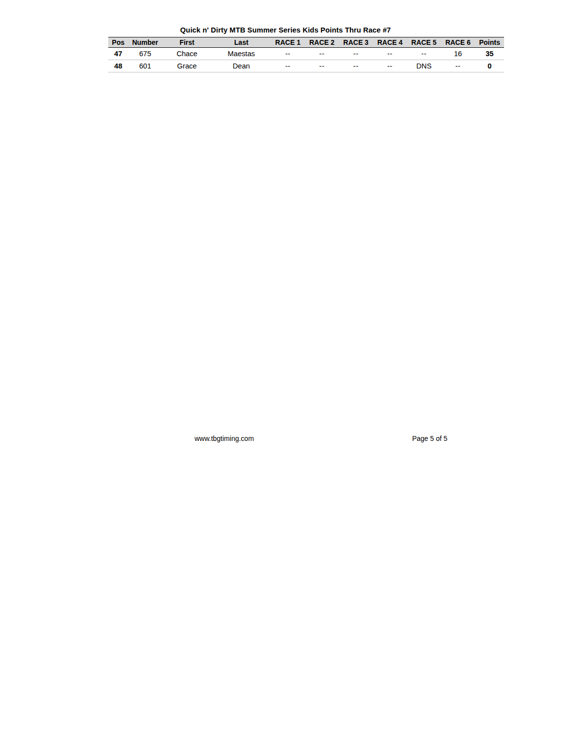Quick n' Dirty MTB Summer Series Kids Points Thru Race #7
| Pos | Number | First | Last | RACE 1 | RACE 2 | RACE 3 | RACE 4 | RACE 5 | RACE 6 | Points |
| --- | --- | --- | --- | --- | --- | --- | --- | --- | --- | --- |
| 47 | 675 | Chace | Maestas | -- | -- | -- | -- | -- | 16 | 35 |
| 48 | 601 | Grace | Dean | -- | -- | -- | -- | DNS | -- | 0 |
www.tbgtiming.com Page 5 of 5